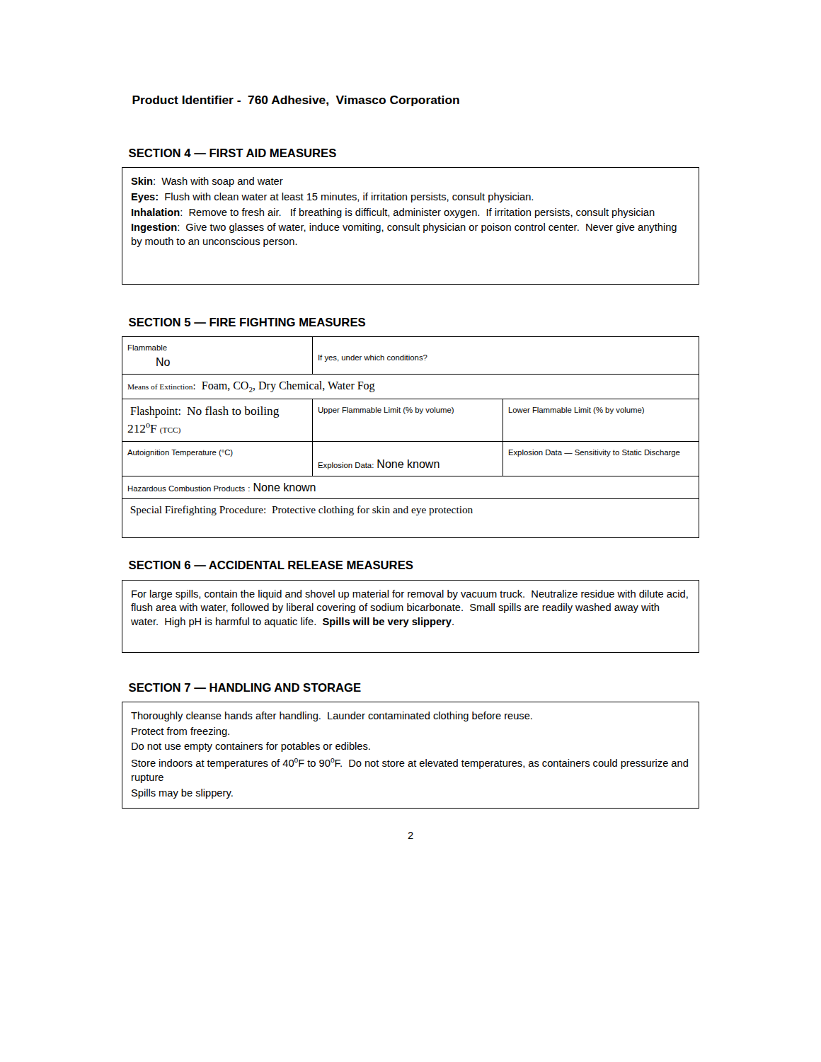Product Identifier - 760 Adhesive, Vimasco Corporation
SECTION 4 — FIRST AID MEASURES
Skin: Wash with soap and water
Eyes: Flush with clean water at least 15 minutes, if irritation persists, consult physician.
Inhalation: Remove to fresh air. If breathing is difficult, administer oxygen. If irritation persists, consult physician
Ingestion: Give two glasses of water, induce vomiting, consult physician or poison control center. Never give anything by mouth to an unconscious person.
SECTION 5 — FIRE FIGHTING MEASURES
| Flammable No | If yes, under which conditions? |
| Means of Extinction : Foam, CO 2 , Dry Chemical, Water Fog |
| Flashpoint: No flash to boiling 212 o F (TCC) | Upper Flammable Limit (% by volume) | Lower Flammable Limit (% by volume) |
| Autoignition Temperature (°C) | Explosion Data: None known | Explosion Data — Sensitivity to Static Discharge |
| Hazardous Combustion Products : None known |
| Special Firefighting Procedure: Protective clothing for skin and eye protection |
SECTION 6 — ACCIDENTAL RELEASE MEASURES
For large spills, contain the liquid and shovel up material for removal by vacuum truck. Neutralize residue with dilute acid, flush area with water, followed by liberal covering of sodium bicarbonate. Small spills are readily washed away with water. High pH is harmful to aquatic life. Spills will be very slippery.
SECTION 7 — HANDLING AND STORAGE
Thoroughly cleanse hands after handling. Launder contaminated clothing before reuse.
Protect from freezing.
Do not use empty containers for potables or edibles.
Store indoors at temperatures of 40oF to 90oF. Do not store at elevated temperatures, as containers could pressurize and rupture
Spills may be slippery.
2